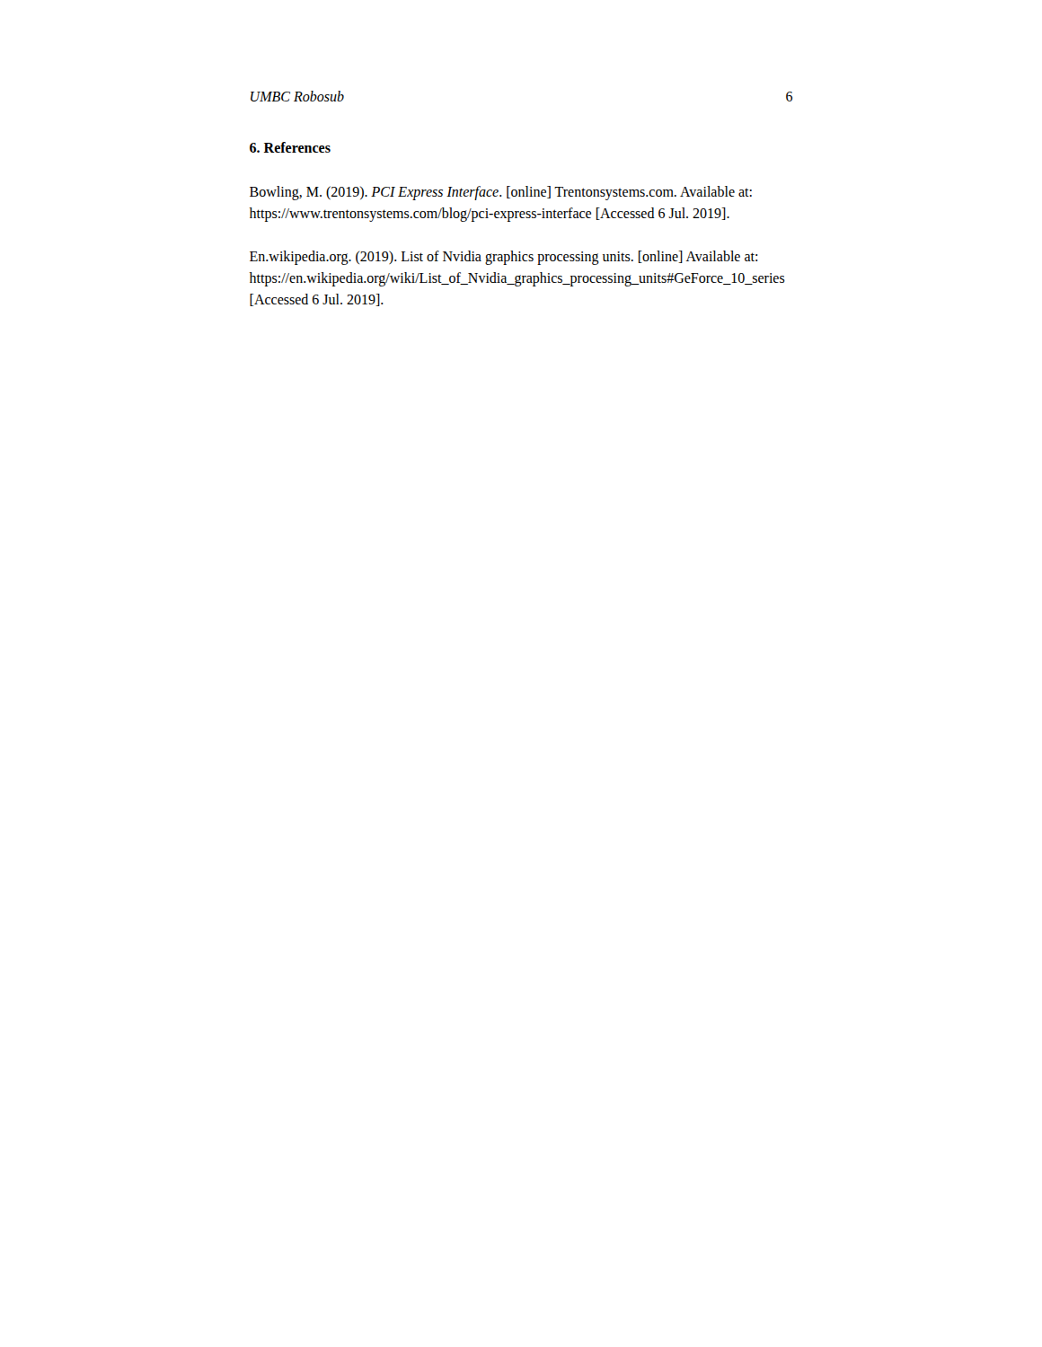UMBC Robosub 6
6. References
Bowling, M. (2019). PCI Express Interface. [online] Trentonsystems.com. Available at: https://www.trentonsystems.com/blog/pci-express-interface [Accessed 6 Jul. 2019].
En.wikipedia.org. (2019). List of Nvidia graphics processing units. [online] Available at: https://en.wikipedia.org/wiki/List_of_Nvidia_graphics_processing_units#GeForce_10_series [Accessed 6 Jul. 2019].